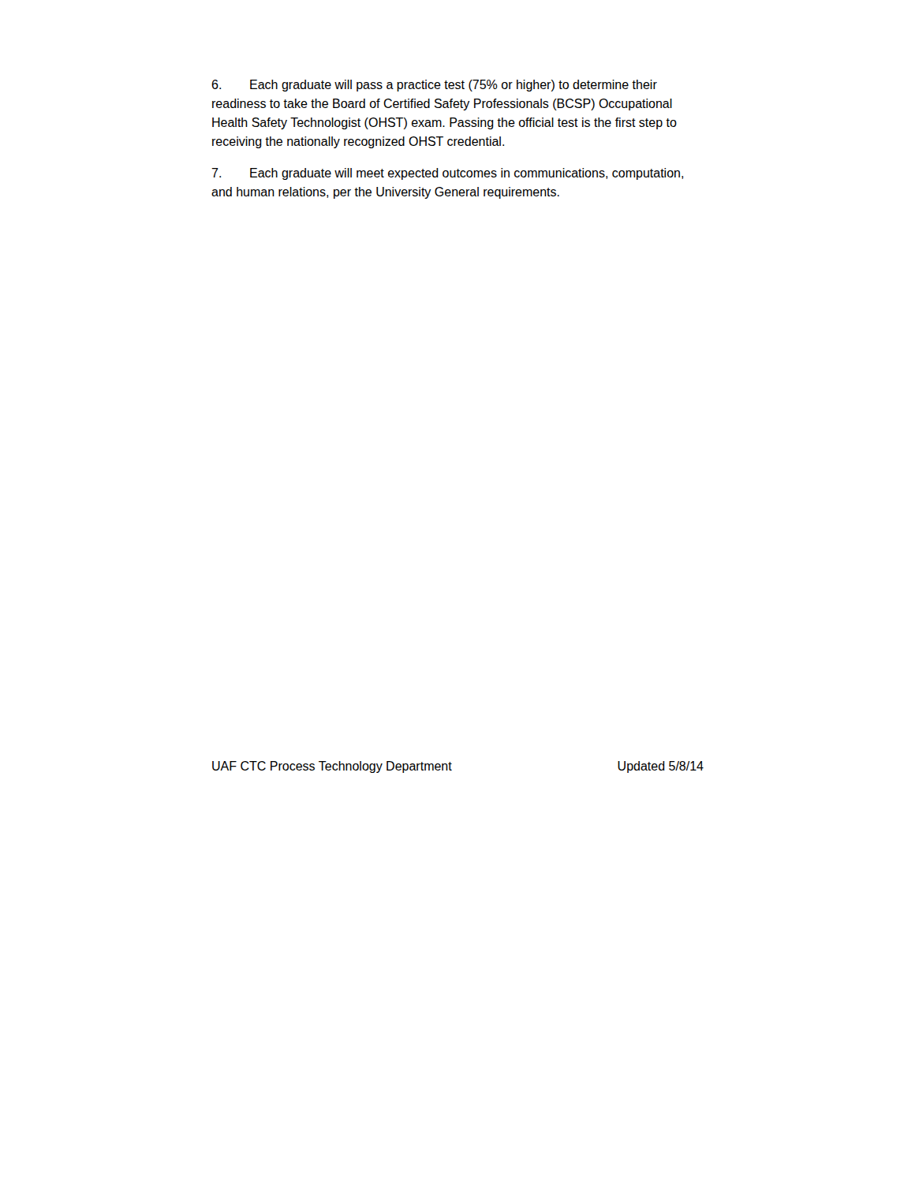6. Each graduate will pass a practice test (75% or higher) to determine their readiness to take the Board of Certified Safety Professionals (BCSP) Occupational Health Safety Technologist (OHST) exam. Passing the official test is the first step to receiving the nationally recognized OHST credential.
7. Each graduate will meet expected outcomes in communications, computation, and human relations, per the University General requirements.
UAF CTC Process Technology Department
Updated 5/8/14